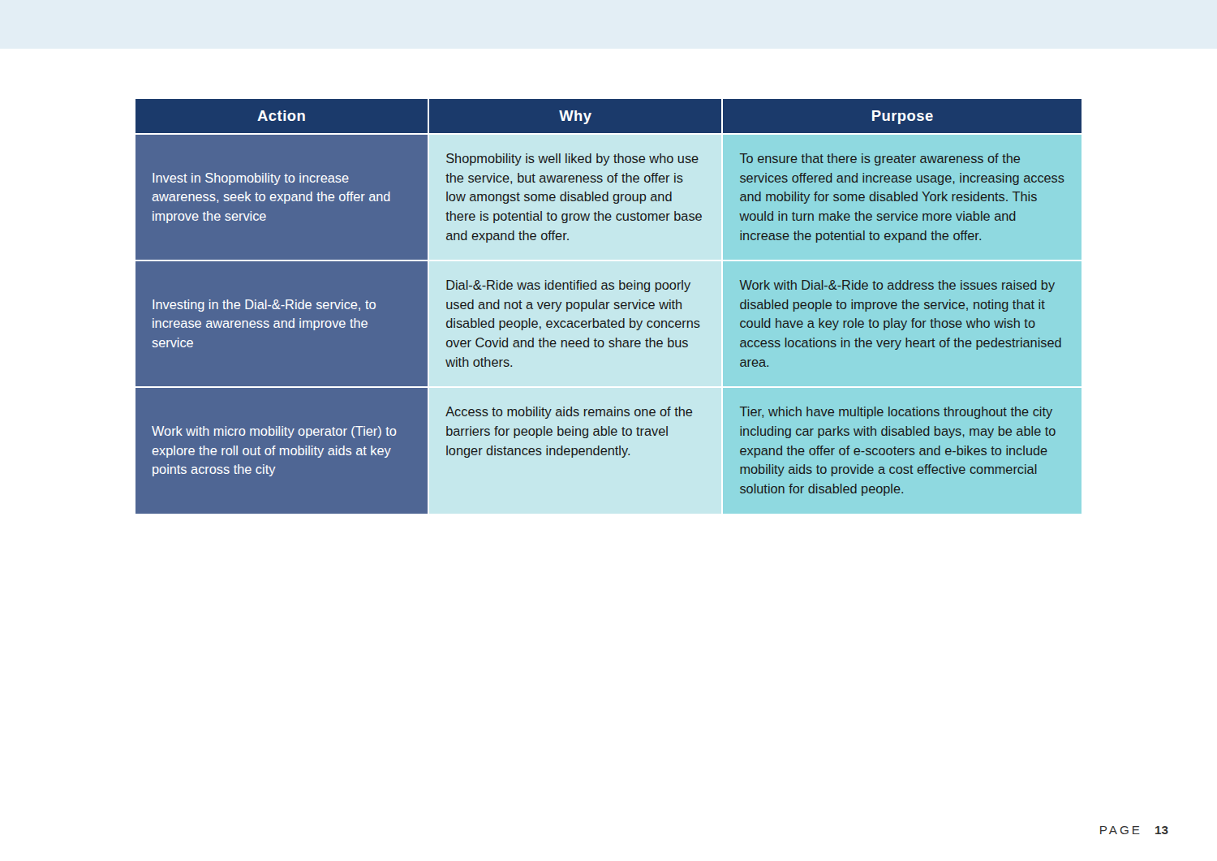| Action | Why | Purpose |
| --- | --- | --- |
| Invest in Shopmobility to increase awareness, seek to expand the offer and improve the service | Shopmobility is well liked by those who use the service, but awareness of the offer is low amongst some disabled group and there is potential to grow the customer base and expand the offer. | To ensure that there is greater awareness of the services offered and increase usage, increasing access and mobility for some disabled York residents. This would in turn make the service more viable and increase the potential to expand the offer. |
| Investing in the Dial-&-Ride service, to increase awareness and improve the service | Dial-&-Ride was identified as being poorly used and not a very popular service with disabled people, excacerbated by concerns over Covid and the need to share the bus with others. | Work with Dial-&-Ride to address the issues raised by disabled people to improve the service, noting that it could have a key role to play for those who wish to access locations in the very heart of the pedestrianised area. |
| Work with micro mobility operator (Tier) to explore the roll out of mobility aids at key points across the city | Access to mobility aids remains one of the barriers for people being able to travel longer distances independently. | Tier, which have multiple locations throughout the city including car parks with disabled bays, may be able to expand the offer of e-scooters and e-bikes to include mobility aids to provide a cost effective commercial solution for disabled people. |
PAGE 13